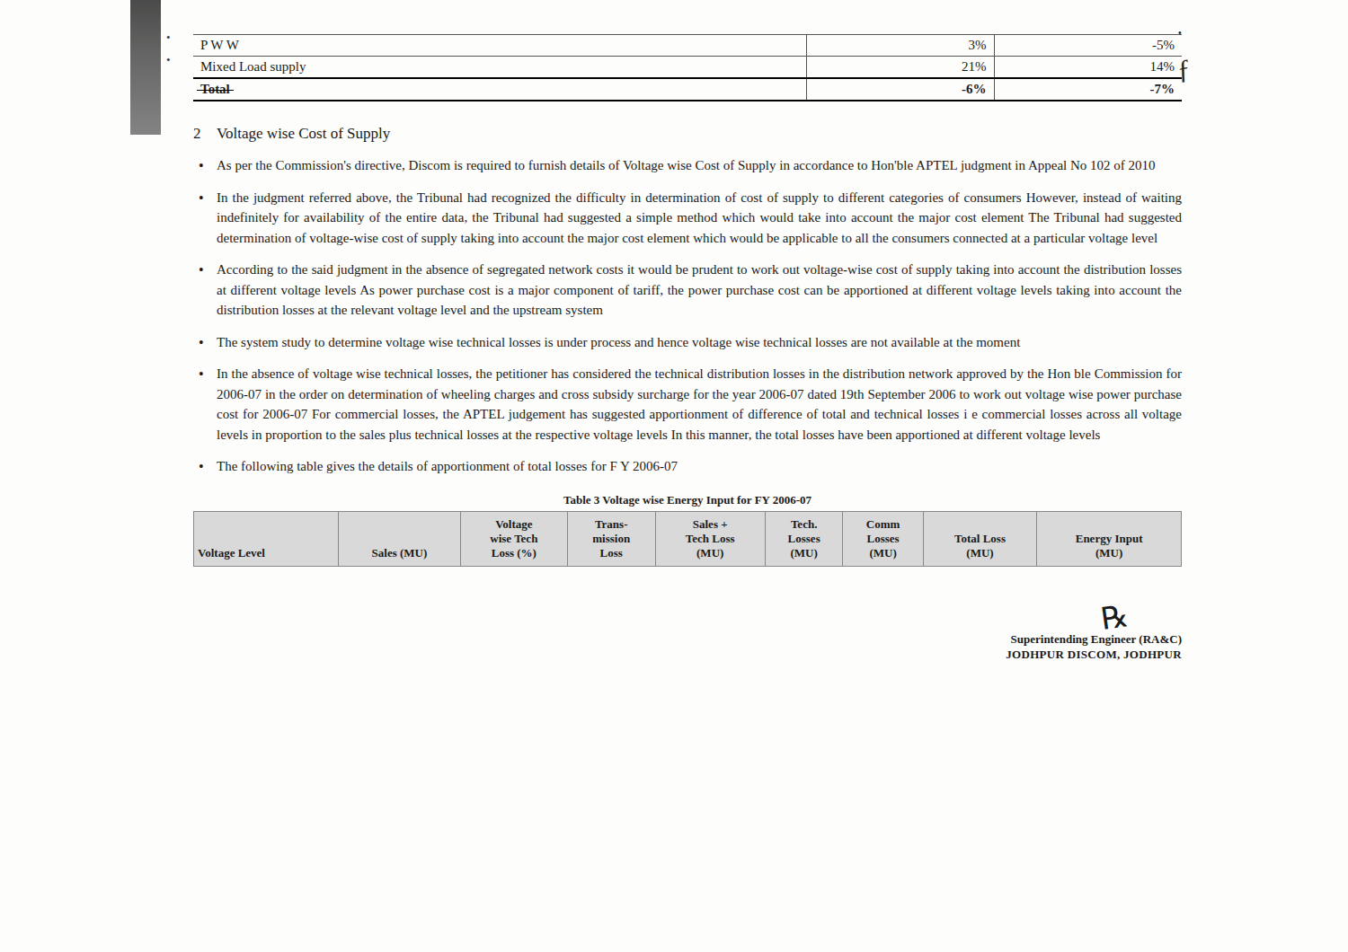•
•
•
ƒ
| P W W | 3% | -5% |
| Mixed Load supply | 21% | 14% |
| Total | -6% | -7% |
2 Voltage wise Cost of Supply
As per the Commission's directive, Discom is required to furnish details of Voltage wise Cost of Supply in accordance to Hon'ble APTEL judgment in Appeal No 102 of 2010
In the judgment referred above, the Tribunal had recognized the difficulty in determination of cost of supply to different categories of consumers However, instead of waiting indefinitely for availability of the entire data, the Tribunal had suggested a simple method which would take into account the major cost element The Tribunal had suggested determination of voltage-wise cost of supply taking into account the major cost element which would be applicable to all the consumers connected at a particular voltage level
According to the said judgment in the absence of segregated network costs it would be prudent to work out voltage-wise cost of supply taking into account the distribution losses at different voltage levels As power purchase cost is a major component of tariff, the power purchase cost can be apportioned at different voltage levels taking into account the distribution losses at the relevant voltage level and the upstream system
The system study to determine voltage wise technical losses is under process and hence voltage wise technical losses are not available at the moment
In the absence of voltage wise technical losses, the petitioner has considered the technical distribution losses in the distribution network approved by the Hon ble Commission for 2006-07 in the order on determination of wheeling charges and cross subsidy surcharge for the year 2006-07 dated 19th September 2006 to work out voltage wise power purchase cost for 2006-07 For commercial losses, the APTEL judgement has suggested apportionment of difference of total and technical losses i e commercial losses across all voltage levels in proportion to the sales plus technical losses at the respective voltage levels In this manner, the total losses have been apportioned at different voltage levels
The following table gives the details of apportionment of total losses for F Y 2006-07
Table 3 Voltage wise Energy Input for FY 2006-07
| Voltage Level | Sales (MU) | Voltage wise Tech Loss (%) | Trans- mission Loss | Sales + Tech Loss (MU) | Tech. Losses (MU) | Comm Losses (MU) | Total Loss (MU) | Energy Input (MU) |
| --- | --- | --- | --- | --- | --- | --- | --- | --- |
℞
Superintending Engineer (RA&C)
JODHPUR DISCOM, JODHPUR